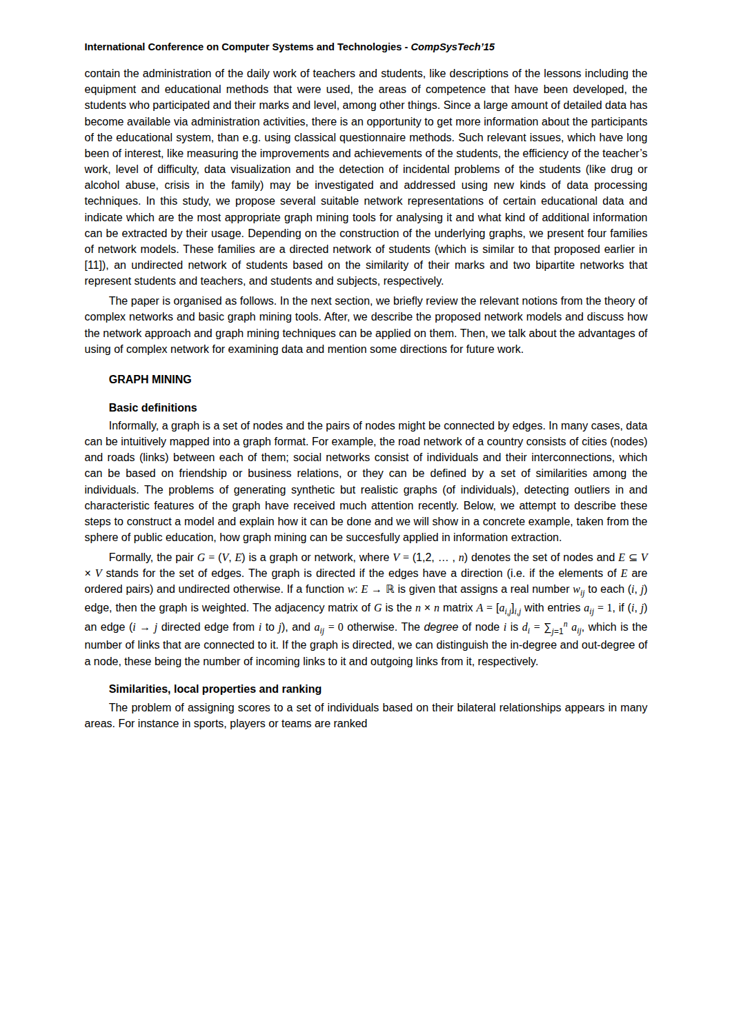International Conference on Computer Systems and Technologies - CompSysTech’15
contain the administration of the daily work of teachers and students, like descriptions of the lessons including the equipment and educational methods that were used, the areas of competence that have been developed, the students who participated and their marks and level, among other things. Since a large amount of detailed data has become available via administration activities, there is an opportunity to get more information about the participants of the educational system, than e.g. using classical questionnaire methods. Such relevant issues, which have long been of interest, like measuring the improvements and achievements of the students, the efficiency of the teacher’s work, level of difficulty, data visualization and the detection of incidental problems of the students (like drug or alcohol abuse, crisis in the family) may be investigated and addressed using new kinds of data processing techniques. In this study, we propose several suitable network representations of certain educational data and indicate which are the most appropriate graph mining tools for analysing it and what kind of additional information can be extracted by their usage. Depending on the construction of the underlying graphs, we present four families of network models. These families are a directed network of students (which is similar to that proposed earlier in [11]), an undirected network of students based on the similarity of their marks and two bipartite networks that represent students and teachers, and students and subjects, respectively.
The paper is organised as follows. In the next section, we briefly review the relevant notions from the theory of complex networks and basic graph mining tools. After, we describe the proposed network models and discuss how the network approach and graph mining techniques can be applied on them. Then, we talk about the advantages of using of complex network for examining data and mention some directions for future work.
GRAPH MINING
Basic definitions
Informally, a graph is a set of nodes and the pairs of nodes might be connected by edges. In many cases, data can be intuitively mapped into a graph format. For example, the road network of a country consists of cities (nodes) and roads (links) between each of them; social networks consist of individuals and their interconnections, which can be based on friendship or business relations, or they can be defined by a set of similarities among the individuals. The problems of generating synthetic but realistic graphs (of individuals), detecting outliers in and characteristic features of the graph have received much attention recently. Below, we attempt to describe these steps to construct a model and explain how it can be done and we will show in a concrete example, taken from the sphere of public education, how graph mining can be succesfully applied in information extraction.
Formally, the pair G = (V, E) is a graph or network, where V = (1,2, … , n) denotes the set of nodes and E ⊆ V × V stands for the set of edges. The graph is directed if the edges have a direction (i.e. if the elements of E are ordered pairs) and undirected otherwise. If a function w: E → ℝ is given that assigns a real number wij to each (i, j) edge, then the graph is weighted. The adjacency matrix of G is the n × n matrix A = [ai,j]i,j with entries aij = 1, if (i, j) an edge (i → j directed edge from i to j), and aij = 0 otherwise. The degree of node i is di = ∑j=1n aij, which is the number of links that are connected to it. If the graph is directed, we can distinguish the in-degree and out-degree of a node, these being the number of incoming links to it and outgoing links from it, respectively.
Similarities, local properties and ranking
The problem of assigning scores to a set of individuals based on their bilateral relationships appears in many areas. For instance in sports, players or teams are ranked